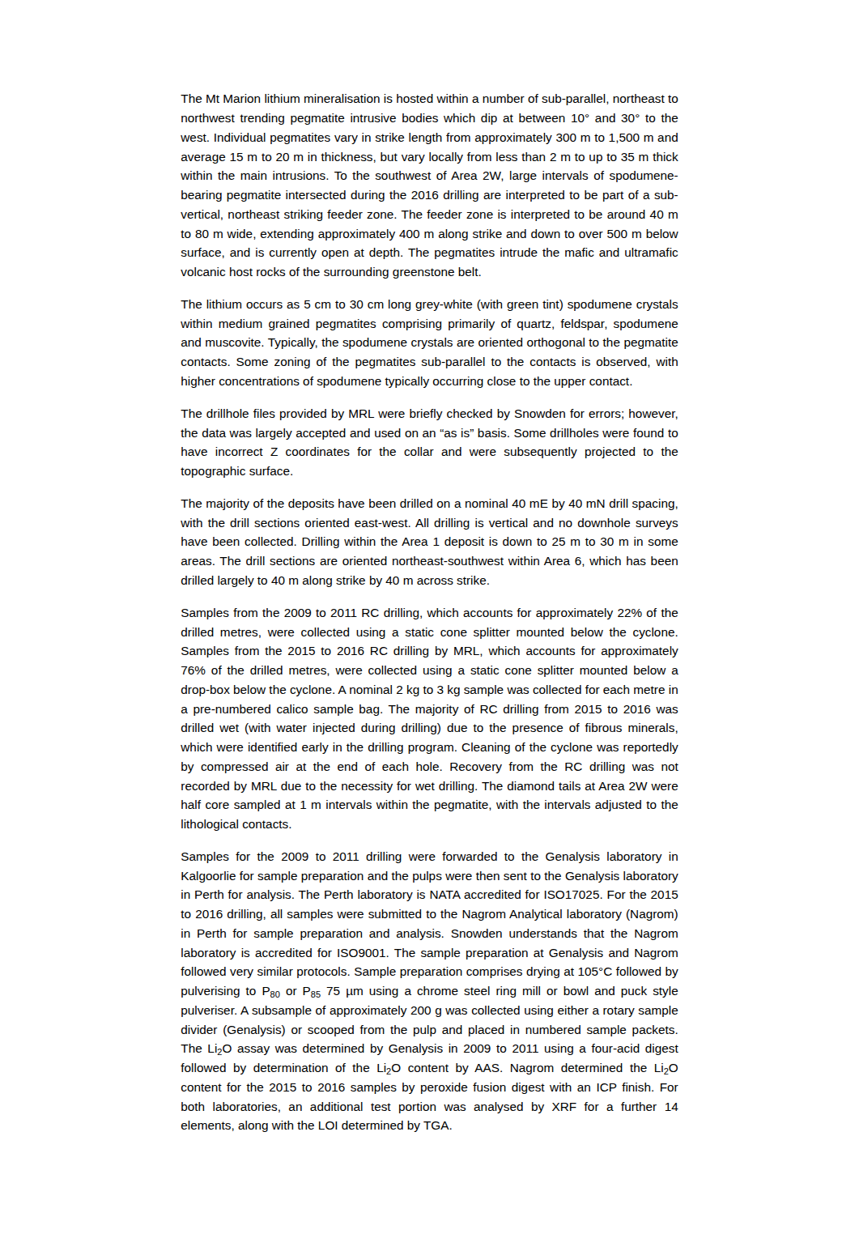The Mt Marion lithium mineralisation is hosted within a number of sub-parallel, northeast to northwest trending pegmatite intrusive bodies which dip at between 10° and 30° to the west. Individual pegmatites vary in strike length from approximately 300 m to 1,500 m and average 15 m to 20 m in thickness, but vary locally from less than 2 m to up to 35 m thick within the main intrusions. To the southwest of Area 2W, large intervals of spodumene-bearing pegmatite intersected during the 2016 drilling are interpreted to be part of a sub-vertical, northeast striking feeder zone. The feeder zone is interpreted to be around 40 m to 80 m wide, extending approximately 400 m along strike and down to over 500 m below surface, and is currently open at depth. The pegmatites intrude the mafic and ultramafic volcanic host rocks of the surrounding greenstone belt.
The lithium occurs as 5 cm to 30 cm long grey-white (with green tint) spodumene crystals within medium grained pegmatites comprising primarily of quartz, feldspar, spodumene and muscovite. Typically, the spodumene crystals are oriented orthogonal to the pegmatite contacts. Some zoning of the pegmatites sub-parallel to the contacts is observed, with higher concentrations of spodumene typically occurring close to the upper contact.
The drillhole files provided by MRL were briefly checked by Snowden for errors; however, the data was largely accepted and used on an “as is” basis. Some drillholes were found to have incorrect Z coordinates for the collar and were subsequently projected to the topographic surface.
The majority of the deposits have been drilled on a nominal 40 mE by 40 mN drill spacing, with the drill sections oriented east-west. All drilling is vertical and no downhole surveys have been collected. Drilling within the Area 1 deposit is down to 25 m to 30 m in some areas. The drill sections are oriented northeast-southwest within Area 6, which has been drilled largely to 40 m along strike by 40 m across strike.
Samples from the 2009 to 2011 RC drilling, which accounts for approximately 22% of the drilled metres, were collected using a static cone splitter mounted below the cyclone. Samples from the 2015 to 2016 RC drilling by MRL, which accounts for approximately 76% of the drilled metres, were collected using a static cone splitter mounted below a drop-box below the cyclone. A nominal 2 kg to 3 kg sample was collected for each metre in a pre-numbered calico sample bag. The majority of RC drilling from 2015 to 2016 was drilled wet (with water injected during drilling) due to the presence of fibrous minerals, which were identified early in the drilling program. Cleaning of the cyclone was reportedly by compressed air at the end of each hole. Recovery from the RC drilling was not recorded by MRL due to the necessity for wet drilling. The diamond tails at Area 2W were half core sampled at 1 m intervals within the pegmatite, with the intervals adjusted to the lithological contacts.
Samples for the 2009 to 2011 drilling were forwarded to the Genalysis laboratory in Kalgoorlie for sample preparation and the pulps were then sent to the Genalysis laboratory in Perth for analysis. The Perth laboratory is NATA accredited for ISO17025. For the 2015 to 2016 drilling, all samples were submitted to the Nagrom Analytical laboratory (Nagrom) in Perth for sample preparation and analysis. Snowden understands that the Nagrom laboratory is accredited for ISO9001. The sample preparation at Genalysis and Nagrom followed very similar protocols. Sample preparation comprises drying at 105°C followed by pulverising to P80 or P85 75 µm using a chrome steel ring mill or bowl and puck style pulveriser. A subsample of approximately 200 g was collected using either a rotary sample divider (Genalysis) or scooped from the pulp and placed in numbered sample packets. The Li2O assay was determined by Genalysis in 2009 to 2011 using a four-acid digest followed by determination of the Li2O content by AAS. Nagrom determined the Li2O content for the 2015 to 2016 samples by peroxide fusion digest with an ICP finish. For both laboratories, an additional test portion was analysed by XRF for a further 14 elements, along with the LOI determined by TGA.